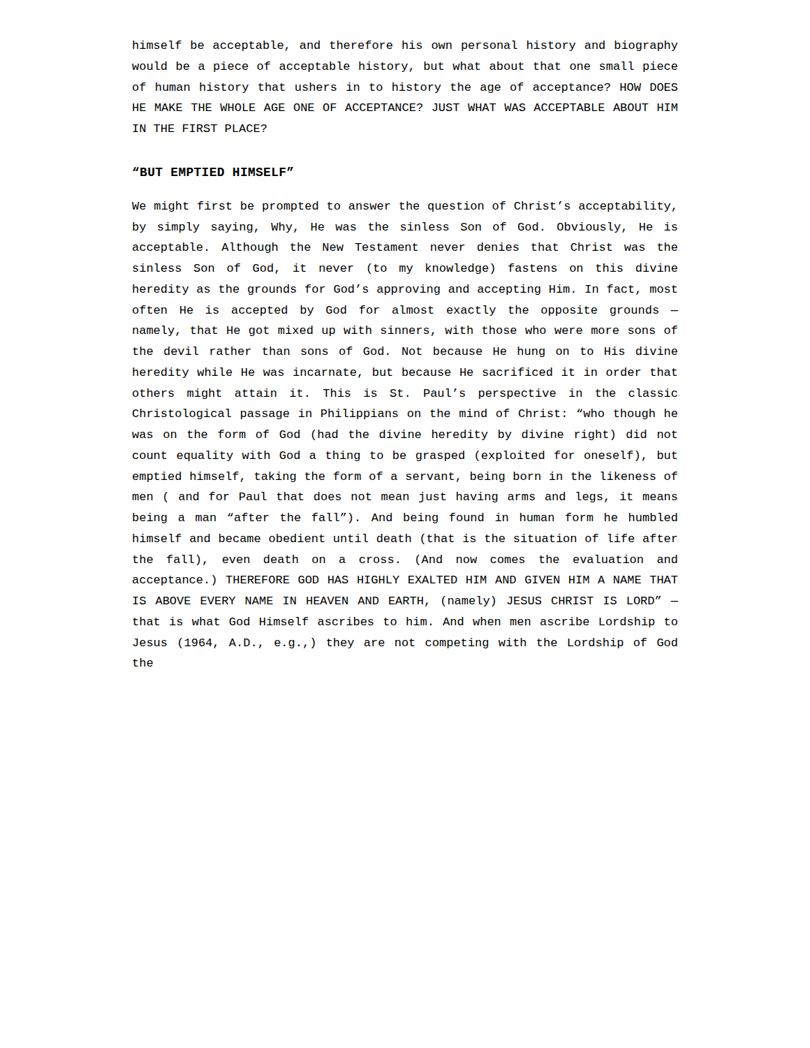himself be acceptable, and therefore his own personal history and biography would be a piece of acceptable history, but what about that one small piece of human history that ushers in to history the age of acceptance? HOW DOES HE MAKE THE WHOLE AGE ONE OF ACCEPTANCE? JUST WHAT WAS ACCEPTABLE ABOUT HIM IN THE FIRST PLACE?
“BUT EMPTIED HIMSELF”
We might first be prompted to answer the question of Christ’s acceptability, by simply saying, Why, He was the sinless Son of God. Obviously, He is acceptable. Although the New Testament never denies that Christ was the sinless Son of God, it never (to my knowledge) fastens on this divine heredity as the grounds for God’s approving and accepting Him. In fact, most often He is accepted by God for almost exactly the opposite grounds — namely, that He got mixed up with sinners, with those who were more sons of the devil rather than sons of God. Not because He hung on to His divine heredity while He was incarnate, but because He sacrificed it in order that others might attain it. This is St. Paul’s perspective in the classic Christological passage in Philippians on the mind of Christ: “who though he was on the form of God (had the divine heredity by divine right) did not count equality with God a thing to be grasped (exploited for oneself), but emptied himself, taking the form of a servant, being born in the likeness of men ( and for Paul that does not mean just having arms and legs, it means being a man “after the fall”). And being found in human form he humbled himself and became obedient until death (that is the situation of life after the fall), even death on a cross. (And now comes the evaluation and acceptance.) THEREFORE GOD HAS HIGHLY EXALTED HIM AND GIVEN HIM A NAME THAT IS ABOVE EVERY NAME IN HEAVEN AND EARTH, (namely) JESUS CHRIST IS LORD” — that is what God Himself ascribes to him. And when men ascribe Lordship to Jesus (1964, A.D., e.g.,) they are not competing with the Lordship of God the